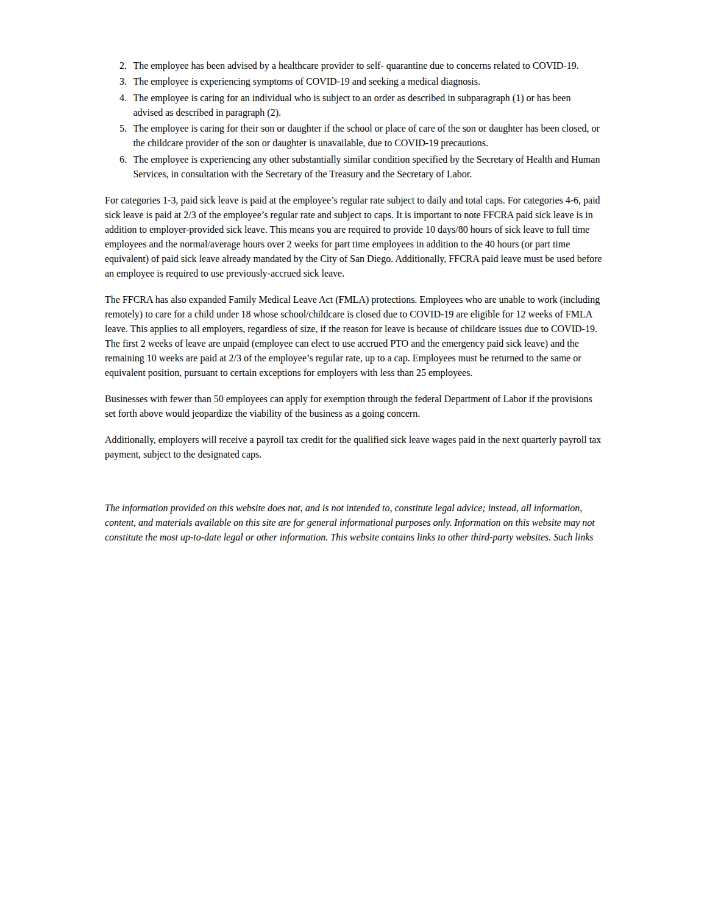The employee has been advised by a healthcare provider to self- quarantine due to concerns related to COVID-19.
The employee is experiencing symptoms of COVID-19 and seeking a medical diagnosis.
The employee is caring for an individual who is subject to an order as described in subparagraph (1) or has been advised as described in paragraph (2).
The employee is caring for their son or daughter if the school or place of care of the son or daughter has been closed, or the childcare provider of the son or daughter is unavailable, due to COVID-19 precautions.
The employee is experiencing any other substantially similar condition specified by the Secretary of Health and Human Services, in consultation with the Secretary of the Treasury and the Secretary of Labor.
For categories 1-3, paid sick leave is paid at the employee’s regular rate subject to daily and total caps. For categories 4-6, paid sick leave is paid at 2/3 of the employee’s regular rate and subject to caps. It is important to note FFCRA paid sick leave is in addition to employer-provided sick leave. This means you are required to provide 10 days/80 hours of sick leave to full time employees and the normal/average hours over 2 weeks for part time employees in addition to the 40 hours (or part time equivalent) of paid sick leave already mandated by the City of San Diego. Additionally, FFCRA paid leave must be used before an employee is required to use previously-accrued sick leave.
The FFCRA has also expanded Family Medical Leave Act (FMLA) protections. Employees who are unable to work (including remotely) to care for a child under 18 whose school/childcare is closed due to COVID-19 are eligible for 12 weeks of FMLA leave. This applies to all employers, regardless of size, if the reason for leave is because of childcare issues due to COVID-19. The first 2 weeks of leave are unpaid (employee can elect to use accrued PTO and the emergency paid sick leave) and the remaining 10 weeks are paid at 2/3 of the employee’s regular rate, up to a cap. Employees must be returned to the same or equivalent position, pursuant to certain exceptions for employers with less than 25 employees.
Businesses with fewer than 50 employees can apply for exemption through the federal Department of Labor if the provisions set forth above would jeopardize the viability of the business as a going concern.
Additionally, employers will receive a payroll tax credit for the qualified sick leave wages paid in the next quarterly payroll tax payment, subject to the designated caps.
The information provided on this website does not, and is not intended to, constitute legal advice; instead, all information, content, and materials available on this site are for general informational purposes only. Information on this website may not constitute the most up-to-date legal or other information. This website contains links to other third-party websites. Such links